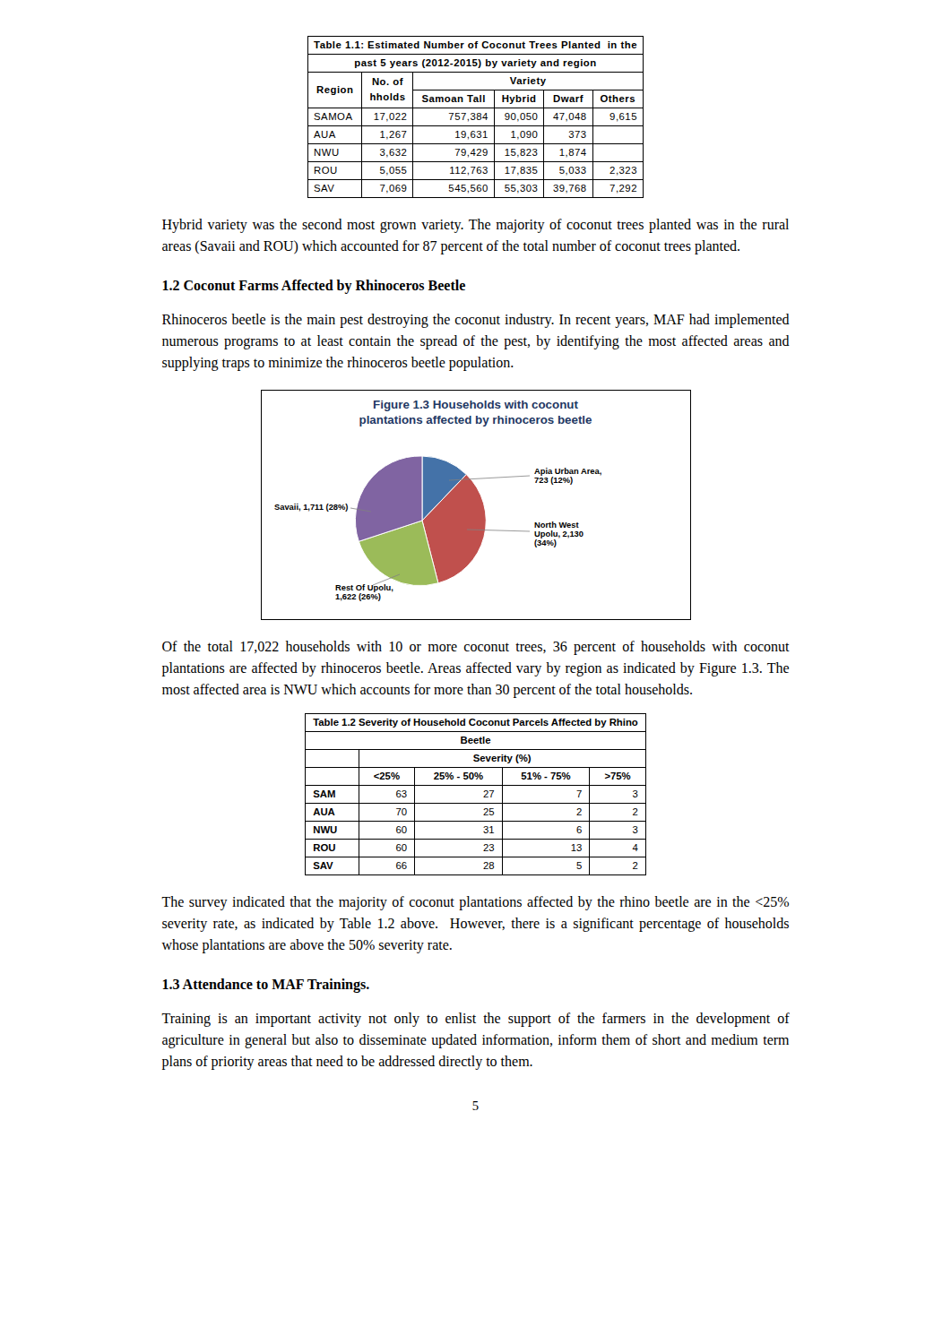| Table 1.1: Estimated Number of Coconut Trees Planted in the |
| past 5 years (2012-2015) by variety and region |
| Region | No. of hholds | Variety |
| Samoan Tall | Hybrid | Dwarf | Others |
| SAMOA | 17,022 | 757,384 | 90,050 | 47,048 | 9,615 |
| AUA | 1,267 | 19,631 | 1,090 | 373 | |
| NWU | 3,632 | 79,429 | 15,823 | 1,874 | |
| ROU | 5,055 | 112,763 | 17,835 | 5,033 | 2,323 |
| SAV | 7,069 | 545,560 | 55,303 | 39,768 | 7,292 |
Hybrid variety was the second most grown variety. The majority of coconut trees planted was in the rural areas (Savaii and ROU) which accounted for 87 percent of the total number of coconut trees planted.
1.2 Coconut Farms Affected by Rhinoceros Beetle
Rhinoceros beetle is the main pest destroying the coconut industry. In recent years, MAF had implemented numerous programs to at least contain the spread of the pest, by identifying the most affected areas and supplying traps to minimize the rhinoceros beetle population.
Figure 1.3 Households with coconut
plantations affected by rhinoceros beetle
Apia Urban Area, 723 (12%) North West Upolu, 2,130 (34%) Rest Of Upolu, 1,622 (26%) Savaii, 1,711 (28%)
Of the total 17,022 households with 10 or more coconut trees, 36 percent of households with coconut plantations are affected by rhinoceros beetle. Areas affected vary by region as indicated by Figure 1.3. The most affected area is NWU which accounts for more than 30 percent of the total households.
| Table 1.2 Severity of Household Coconut Parcels Affected by Rhino |
| Beetle |
| | Severity (%) |
| | <25% | 25% - 50% | 51% - 75% | >75% |
| SAM | 63 | 27 | 7 | 3 |
| AUA | 70 | 25 | 2 | 2 |
| NWU | 60 | 31 | 6 | 3 |
| ROU | 60 | 23 | 13 | 4 |
| SAV | 66 | 28 | 5 | 2 |
The survey indicated that the majority of coconut plantations affected by the rhino beetle are in the <25% severity rate, as indicated by Table 1.2 above. However, there is a significant percentage of households whose plantations are above the 50% severity rate.
1.3 Attendance to MAF Trainings.
Training is an important activity not only to enlist the support of the farmers in the development of agriculture in general but also to disseminate updated information, inform them of short and medium term plans of priority areas that need to be addressed directly to them.
5